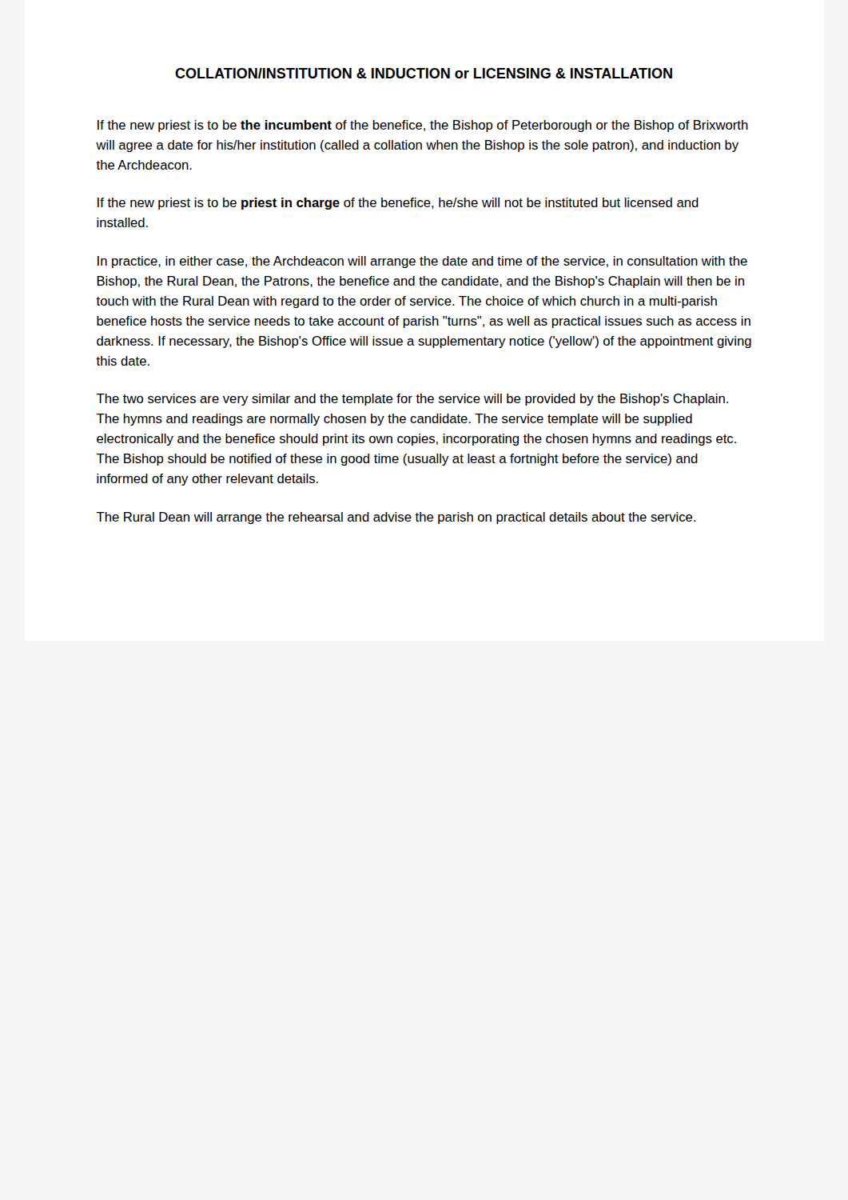COLLATION/INSTITUTION & INDUCTION or LICENSING & INSTALLATION
If the new priest is to be the incumbent of the benefice, the Bishop of Peterborough or the Bishop of Brixworth will agree a date for his/her institution (called a collation when the Bishop is the sole patron), and induction by the Archdeacon.
If the new priest is to be priest in charge of the benefice, he/she will not be instituted but licensed and installed.
In practice, in either case, the Archdeacon will arrange the date and time of the service, in consultation with the Bishop, the Rural Dean, the Patrons, the benefice and the candidate, and the Bishop's Chaplain will then be in touch with the Rural Dean with regard to the order of service. The choice of which church in a multi-parish benefice hosts the service needs to take account of parish "turns", as well as practical issues such as access in darkness. If necessary, the Bishop's Office will issue a supplementary notice ('yellow') of the appointment giving this date.
The two services are very similar and the template for the service will be provided by the Bishop's Chaplain. The hymns and readings are normally chosen by the candidate. The service template will be supplied electronically and the benefice should print its own copies, incorporating the chosen hymns and readings etc. The Bishop should be notified of these in good time (usually at least a fortnight before the service) and informed of any other relevant details.
The Rural Dean will arrange the rehearsal and advise the parish on practical details about the service.